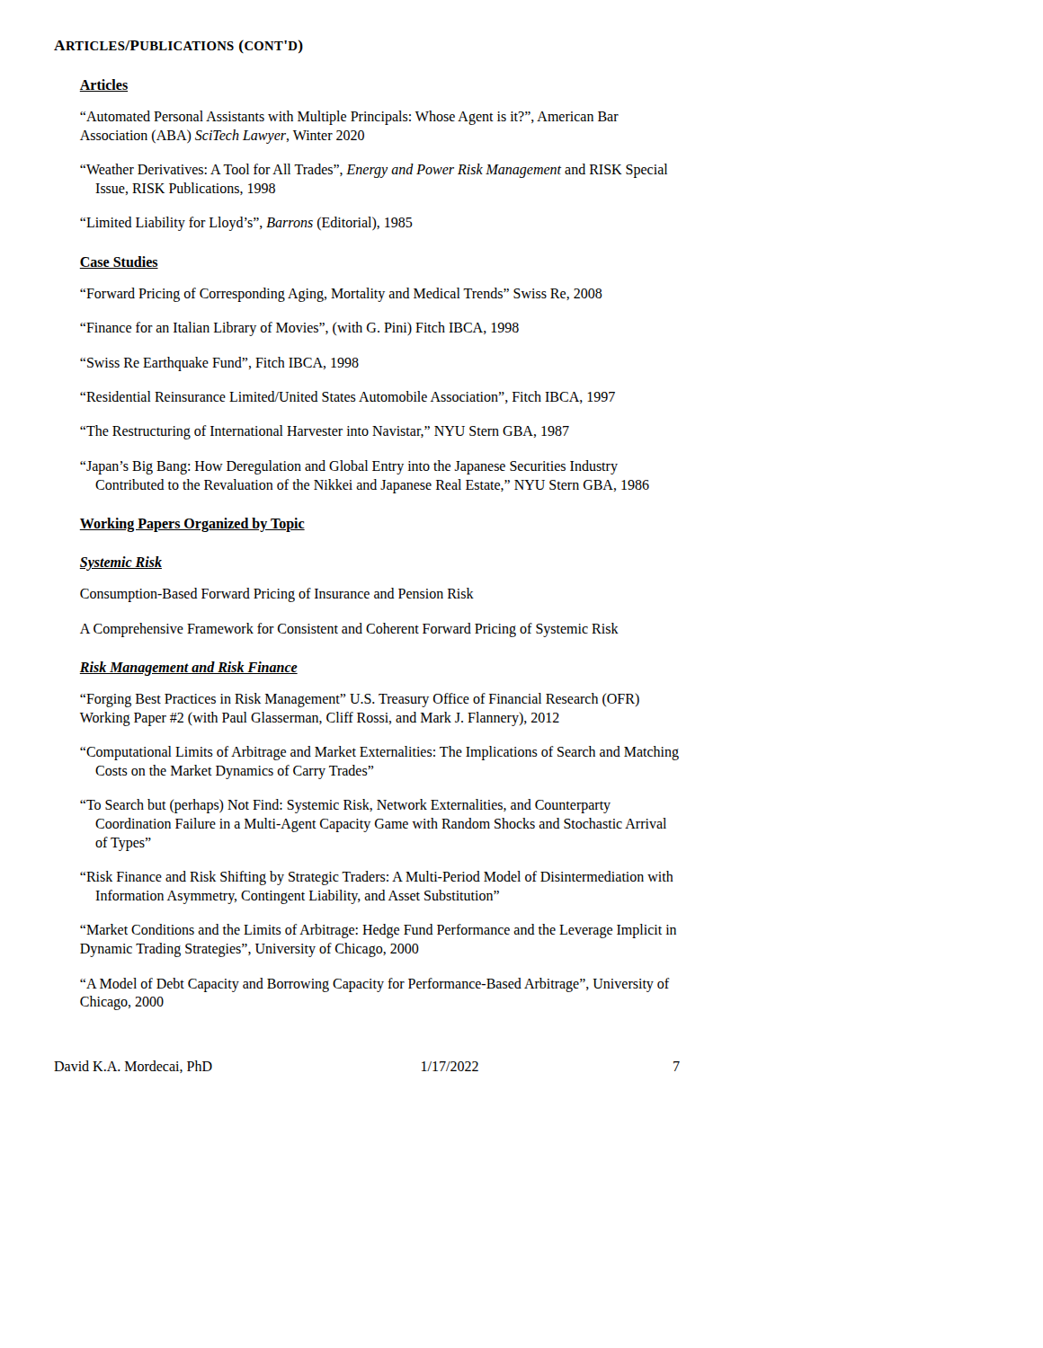ARTICLES/PUBLICATIONS (CONT'D)
Articles
“Automated Personal Assistants with Multiple Principals: Whose Agent is it?”, American Bar Association (ABA) SciTech Lawyer, Winter 2020
“Weather Derivatives: A Tool for All Trades”, Energy and Power Risk Management and RISK Special Issue, RISK Publications, 1998
“Limited Liability for Lloyd’s”, Barrons (Editorial), 1985
Case Studies
“Forward Pricing of Corresponding Aging, Mortality and Medical Trends” Swiss Re, 2008
“Finance for an Italian Library of Movies”, (with G. Pini) Fitch IBCA, 1998
“Swiss Re Earthquake Fund”, Fitch IBCA, 1998
“Residential Reinsurance Limited/United States Automobile Association”, Fitch IBCA, 1997
“The Restructuring of International Harvester into Navistar,” NYU Stern GBA, 1987
“Japan’s Big Bang: How Deregulation and Global Entry into the Japanese Securities Industry Contributed to the Revaluation of the Nikkei and Japanese Real Estate,” NYU Stern GBA, 1986
Working Papers Organized by Topic
Systemic Risk
Consumption-Based Forward Pricing of Insurance and Pension Risk
A Comprehensive Framework for Consistent and Coherent Forward Pricing of Systemic Risk
Risk Management and Risk Finance
“Forging Best Practices in Risk Management” U.S. Treasury Office of Financial Research (OFR) Working Paper #2 (with Paul Glasserman, Cliff Rossi, and Mark J. Flannery), 2012
“Computational Limits of Arbitrage and Market Externalities: The Implications of Search and Matching Costs on the Market Dynamics of Carry Trades”
“To Search but (perhaps) Not Find: Systemic Risk, Network Externalities, and Counterparty Coordination Failure in a Multi-Agent Capacity Game with Random Shocks and Stochastic Arrival of Types”
“Risk Finance and Risk Shifting by Strategic Traders: A Multi-Period Model of Disintermediation with Information Asymmetry, Contingent Liability, and Asset Substitution”
“Market Conditions and the Limits of Arbitrage: Hedge Fund Performance and the Leverage Implicit in Dynamic Trading Strategies”, University of Chicago, 2000
“A Model of Debt Capacity and Borrowing Capacity for Performance-Based Arbitrage”, University of Chicago, 2000
David K.A. Mordecai, PhD 1/17/2022 7